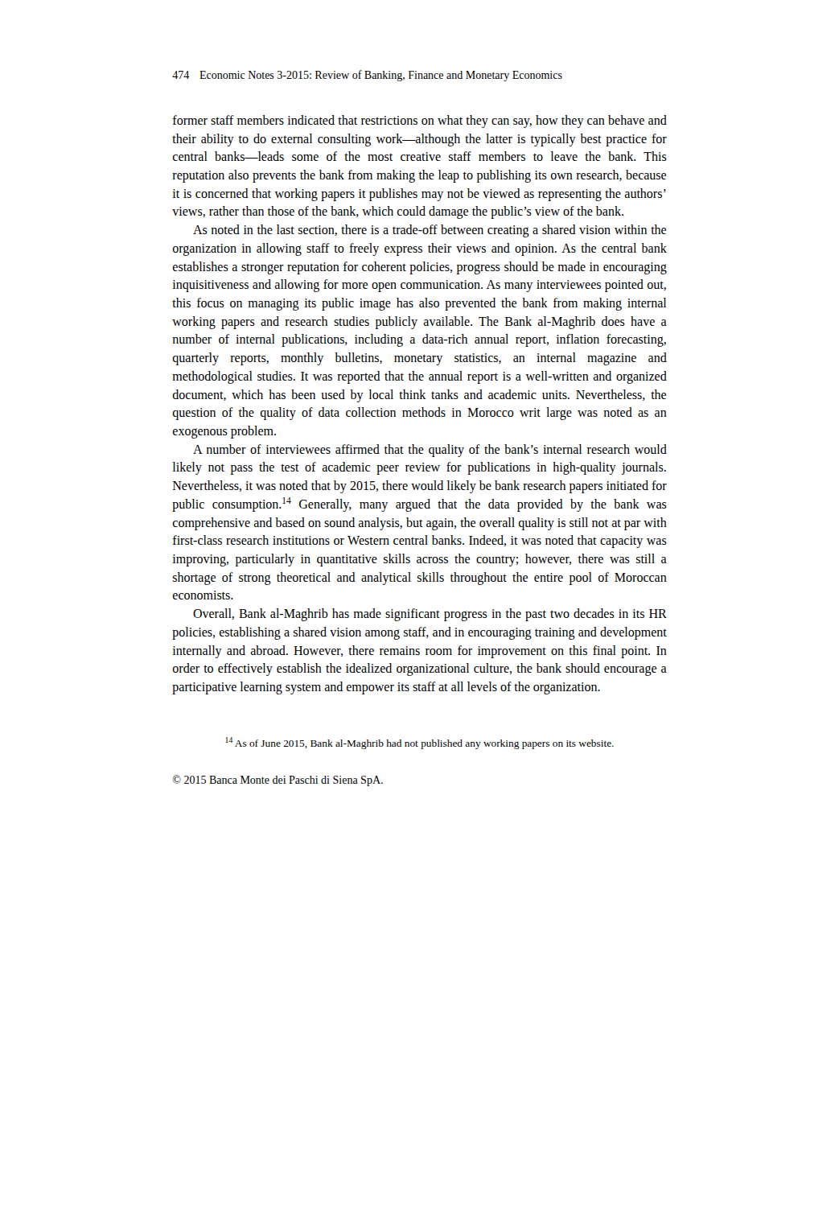474 Economic Notes 3-2015: Review of Banking, Finance and Monetary Economics
former staff members indicated that restrictions on what they can say, how they can behave and their ability to do external consulting work—although the latter is typically best practice for central banks—leads some of the most creative staff members to leave the bank. This reputation also prevents the bank from making the leap to publishing its own research, because it is concerned that working papers it publishes may not be viewed as representing the authors’ views, rather than those of the bank, which could damage the public’s view of the bank.
As noted in the last section, there is a trade-off between creating a shared vision within the organization in allowing staff to freely express their views and opinion. As the central bank establishes a stronger reputation for coherent policies, progress should be made in encouraging inquisitiveness and allowing for more open communication. As many interviewees pointed out, this focus on managing its public image has also prevented the bank from making internal working papers and research studies publicly available. The Bank al-Maghrib does have a number of internal publications, including a data-rich annual report, inflation forecasting, quarterly reports, monthly bulletins, monetary statistics, an internal magazine and methodological studies. It was reported that the annual report is a well-written and organized document, which has been used by local think tanks and academic units. Nevertheless, the question of the quality of data collection methods in Morocco writ large was noted as an exogenous problem.
A number of interviewees affirmed that the quality of the bank’s internal research would likely not pass the test of academic peer review for publications in high-quality journals. Nevertheless, it was noted that by 2015, there would likely be bank research papers initiated for public consumption.14 Generally, many argued that the data provided by the bank was comprehensive and based on sound analysis, but again, the overall quality is still not at par with first-class research institutions or Western central banks. Indeed, it was noted that capacity was improving, particularly in quantitative skills across the country; however, there was still a shortage of strong theoretical and analytical skills throughout the entire pool of Moroccan economists.
Overall, Bank al-Maghrib has made significant progress in the past two decades in its HR policies, establishing a shared vision among staff, and in encouraging training and development internally and abroad. However, there remains room for improvement on this final point. In order to effectively establish the idealized organizational culture, the bank should encourage a participative learning system and empower its staff at all levels of the organization.
14 As of June 2015, Bank al-Maghrib had not published any working papers on its website.
© 2015 Banca Monte dei Paschi di Siena SpA.